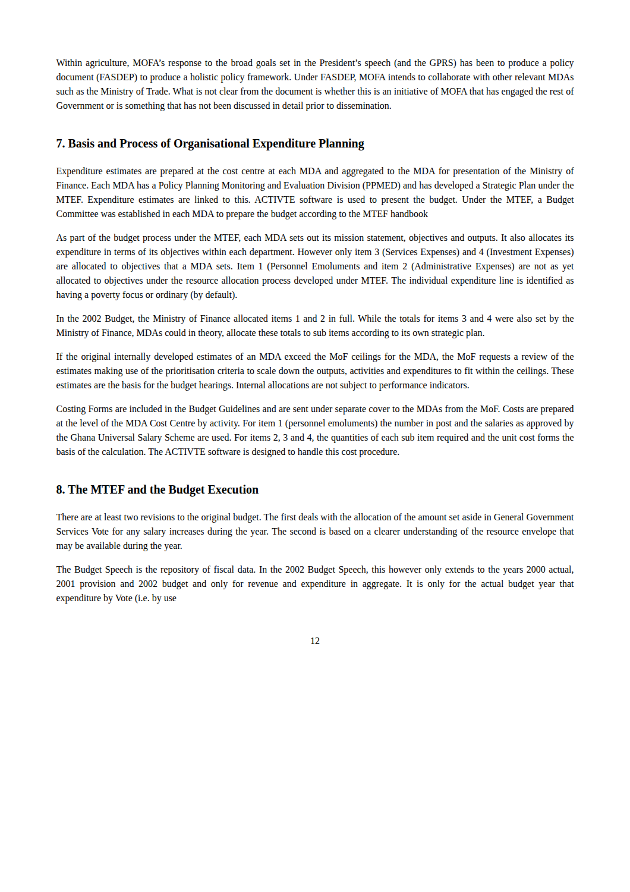Within agriculture, MOFA’s response to the broad goals set in the President’s speech (and the GPRS) has been to produce a policy document (FASDEP) to produce a holistic policy framework. Under FASDEP, MOFA intends to collaborate with other relevant MDAs such as the Ministry of Trade. What is not clear from the document is whether this is an initiative of MOFA that has engaged the rest of Government or is something that has not been discussed in detail prior to dissemination.
7. Basis and Process of Organisational Expenditure Planning
Expenditure estimates are prepared at the cost centre at each MDA and aggregated to the MDA for presentation of the Ministry of Finance. Each MDA has a Policy Planning Monitoring and Evaluation Division (PPMED) and has developed a Strategic Plan under the MTEF. Expenditure estimates are linked to this. ACTIVTE software is used to present the budget. Under the MTEF, a Budget Committee was established in each MDA to prepare the budget according to the MTEF handbook
As part of the budget process under the MTEF, each MDA sets out its mission statement, objectives and outputs. It also allocates its expenditure in terms of its objectives within each department. However only item 3 (Services Expenses) and 4 (Investment Expenses) are allocated to objectives that a MDA sets. Item 1 (Personnel Emoluments and item 2 (Administrative Expenses) are not as yet allocated to objectives under the resource allocation process developed under MTEF. The individual expenditure line is identified as having a poverty focus or ordinary (by default).
In the 2002 Budget, the Ministry of Finance allocated items 1 and 2 in full. While the totals for items 3 and 4 were also set by the Ministry of Finance, MDAs could in theory, allocate these totals to sub items according to its own strategic plan.
If the original internally developed estimates of an MDA exceed the MoF ceilings for the MDA, the MoF requests a review of the estimates making use of the prioritisation criteria to scale down the outputs, activities and expenditures to fit within the ceilings. These estimates are the basis for the budget hearings. Internal allocations are not subject to performance indicators.
Costing Forms are included in the Budget Guidelines and are sent under separate cover to the MDAs from the MoF. Costs are prepared at the level of the MDA Cost Centre by activity. For item 1 (personnel emoluments) the number in post and the salaries as approved by the Ghana Universal Salary Scheme are used. For items 2, 3 and 4, the quantities of each sub item required and the unit cost forms the basis of the calculation. The ACTIVTE software is designed to handle this cost procedure.
8. The MTEF and the Budget Execution
There are at least two revisions to the original budget. The first deals with the allocation of the amount set aside in General Government Services Vote for any salary increases during the year. The second is based on a clearer understanding of the resource envelope that may be available during the year.
The Budget Speech is the repository of fiscal data. In the 2002 Budget Speech, this however only extends to the years 2000 actual, 2001 provision and 2002 budget and only for revenue and expenditure in aggregate. It is only for the actual budget year that expenditure by Vote (i.e. by use
12